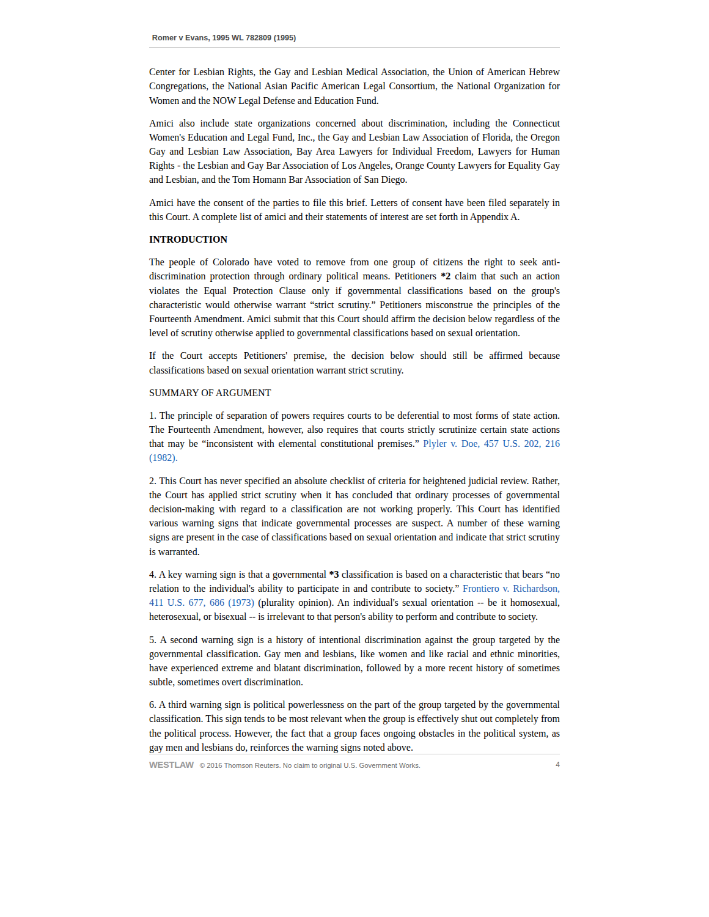Romer v Evans, 1995 WL 782809 (1995)
Center for Lesbian Rights, the Gay and Lesbian Medical Association, the Union of American Hebrew Congregations, the National Asian Pacific American Legal Consortium, the National Organization for Women and the NOW Legal Defense and Education Fund.
Amici also include state organizations concerned about discrimination, including the Connecticut Women's Education and Legal Fund, Inc., the Gay and Lesbian Law Association of Florida, the Oregon Gay and Lesbian Law Association, Bay Area Lawyers for Individual Freedom, Lawyers for Human Rights - the Lesbian and Gay Bar Association of Los Angeles, Orange County Lawyers for Equality Gay and Lesbian, and the Tom Homann Bar Association of San Diego.
Amici have the consent of the parties to file this brief. Letters of consent have been filed separately in this Court. A complete list of amici and their statements of interest are set forth in Appendix A.
INTRODUCTION
The people of Colorado have voted to remove from one group of citizens the right to seek anti-discrimination protection through ordinary political means. Petitioners *2 claim that such an action violates the Equal Protection Clause only if governmental classifications based on the group's characteristic would otherwise warrant “strict scrutiny.” Petitioners misconstrue the principles of the Fourteenth Amendment. Amici submit that this Court should affirm the decision below regardless of the level of scrutiny otherwise applied to governmental classifications based on sexual orientation.
If the Court accepts Petitioners' premise, the decision below should still be affirmed because classifications based on sexual orientation warrant strict scrutiny.
SUMMARY OF ARGUMENT
1. The principle of separation of powers requires courts to be deferential to most forms of state action. The Fourteenth Amendment, however, also requires that courts strictly scrutinize certain state actions that may be “inconsistent with elemental constitutional premises.” Plyler v. Doe, 457 U.S. 202, 216 (1982).
2. This Court has never specified an absolute checklist of criteria for heightened judicial review. Rather, the Court has applied strict scrutiny when it has concluded that ordinary processes of governmental decision-making with regard to a classification are not working properly. This Court has identified various warning signs that indicate governmental processes are suspect. A number of these warning signs are present in the case of classifications based on sexual orientation and indicate that strict scrutiny is warranted.
4. A key warning sign is that a governmental *3 classification is based on a characteristic that bears “no relation to the individual's ability to participate in and contribute to society.” Frontiero v. Richardson, 411 U.S. 677, 686 (1973) (plurality opinion). An individual's sexual orientation -- be it homosexual, heterosexual, or bisexual -- is irrelevant to that person's ability to perform and contribute to society.
5. A second warning sign is a history of intentional discrimination against the group targeted by the governmental classification. Gay men and lesbians, like women and like racial and ethnic minorities, have experienced extreme and blatant discrimination, followed by a more recent history of sometimes subtle, sometimes overt discrimination.
6. A third warning sign is political powerlessness on the part of the group targeted by the governmental classification. This sign tends to be most relevant when the group is effectively shut out completely from the political process. However, the fact that a group faces ongoing obstacles in the political system, as gay men and lesbians do, reinforces the warning signs noted above.
WESTLAW © 2016 Thomson Reuters. No claim to original U.S. Government Works.
4